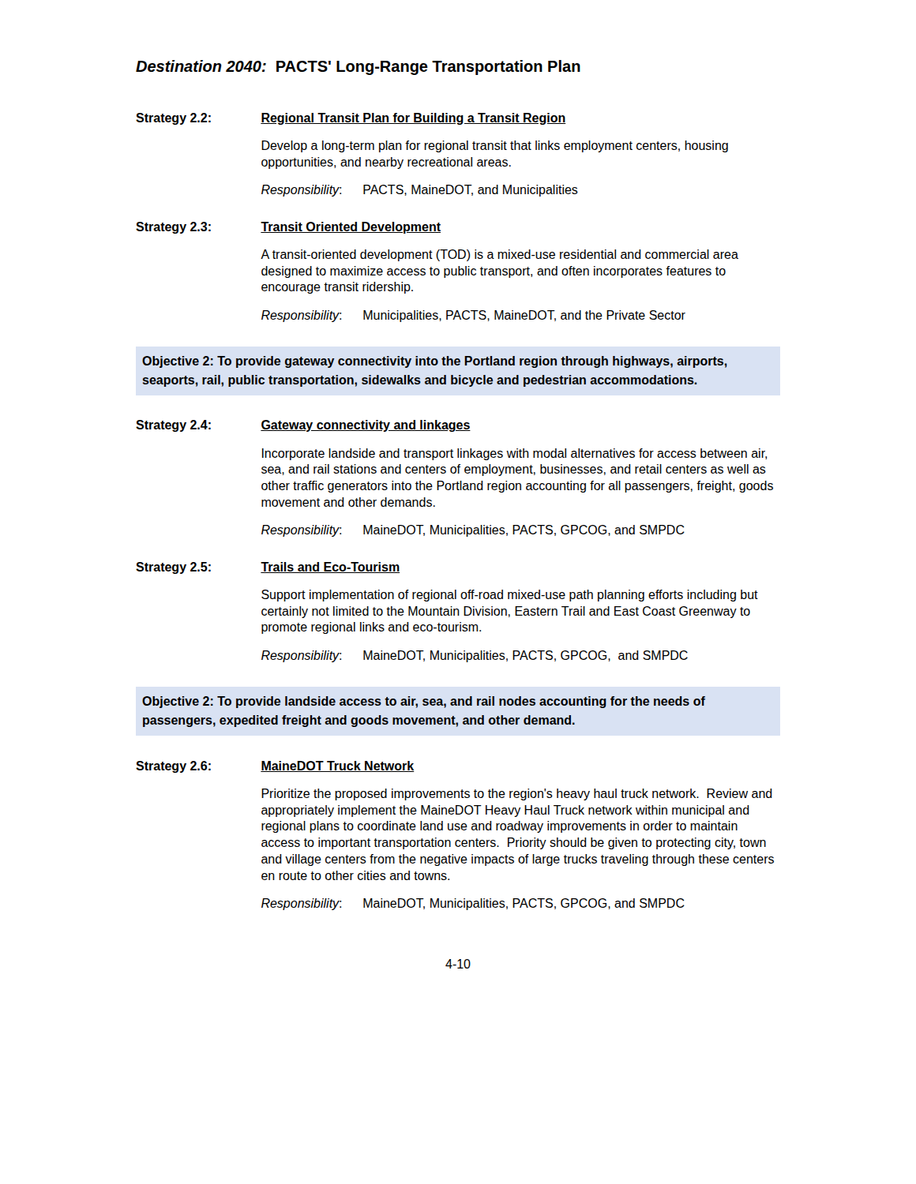Destination 2040: PACTS' Long-Range Transportation Plan
Strategy 2.2:
Regional Transit Plan for Building a Transit Region
Develop a long-term plan for regional transit that links employment centers, housing opportunities, and nearby recreational areas.
Responsibility: PACTS, MaineDOT, and Municipalities
Strategy 2.3:
Transit Oriented Development
A transit-oriented development (TOD) is a mixed-use residential and commercial area designed to maximize access to public transport, and often incorporates features to encourage transit ridership.
Responsibility: Municipalities, PACTS, MaineDOT, and the Private Sector
Objective 2: To provide gateway connectivity into the Portland region through highways, airports, seaports, rail, public transportation, sidewalks and bicycle and pedestrian accommodations.
Strategy 2.4:
Gateway connectivity and linkages
Incorporate landside and transport linkages with modal alternatives for access between air, sea, and rail stations and centers of employment, businesses, and retail centers as well as other traffic generators into the Portland region accounting for all passengers, freight, goods movement and other demands.
Responsibility: MaineDOT, Municipalities, PACTS, GPCOG, and SMPDC
Strategy 2.5:
Trails and Eco-Tourism
Support implementation of regional off-road mixed-use path planning efforts including but certainly not limited to the Mountain Division, Eastern Trail and East Coast Greenway to promote regional links and eco-tourism.
Responsibility: MaineDOT, Municipalities, PACTS, GPCOG, and SMPDC
Objective 2: To provide landside access to air, sea, and rail nodes accounting for the needs of passengers, expedited freight and goods movement, and other demand.
Strategy 2.6:
MaineDOT Truck Network
Prioritize the proposed improvements to the region's heavy haul truck network. Review and appropriately implement the MaineDOT Heavy Haul Truck network within municipal and regional plans to coordinate land use and roadway improvements in order to maintain access to important transportation centers. Priority should be given to protecting city, town and village centers from the negative impacts of large trucks traveling through these centers en route to other cities and towns.
Responsibility: MaineDOT, Municipalities, PACTS, GPCOG, and SMPDC
4-10